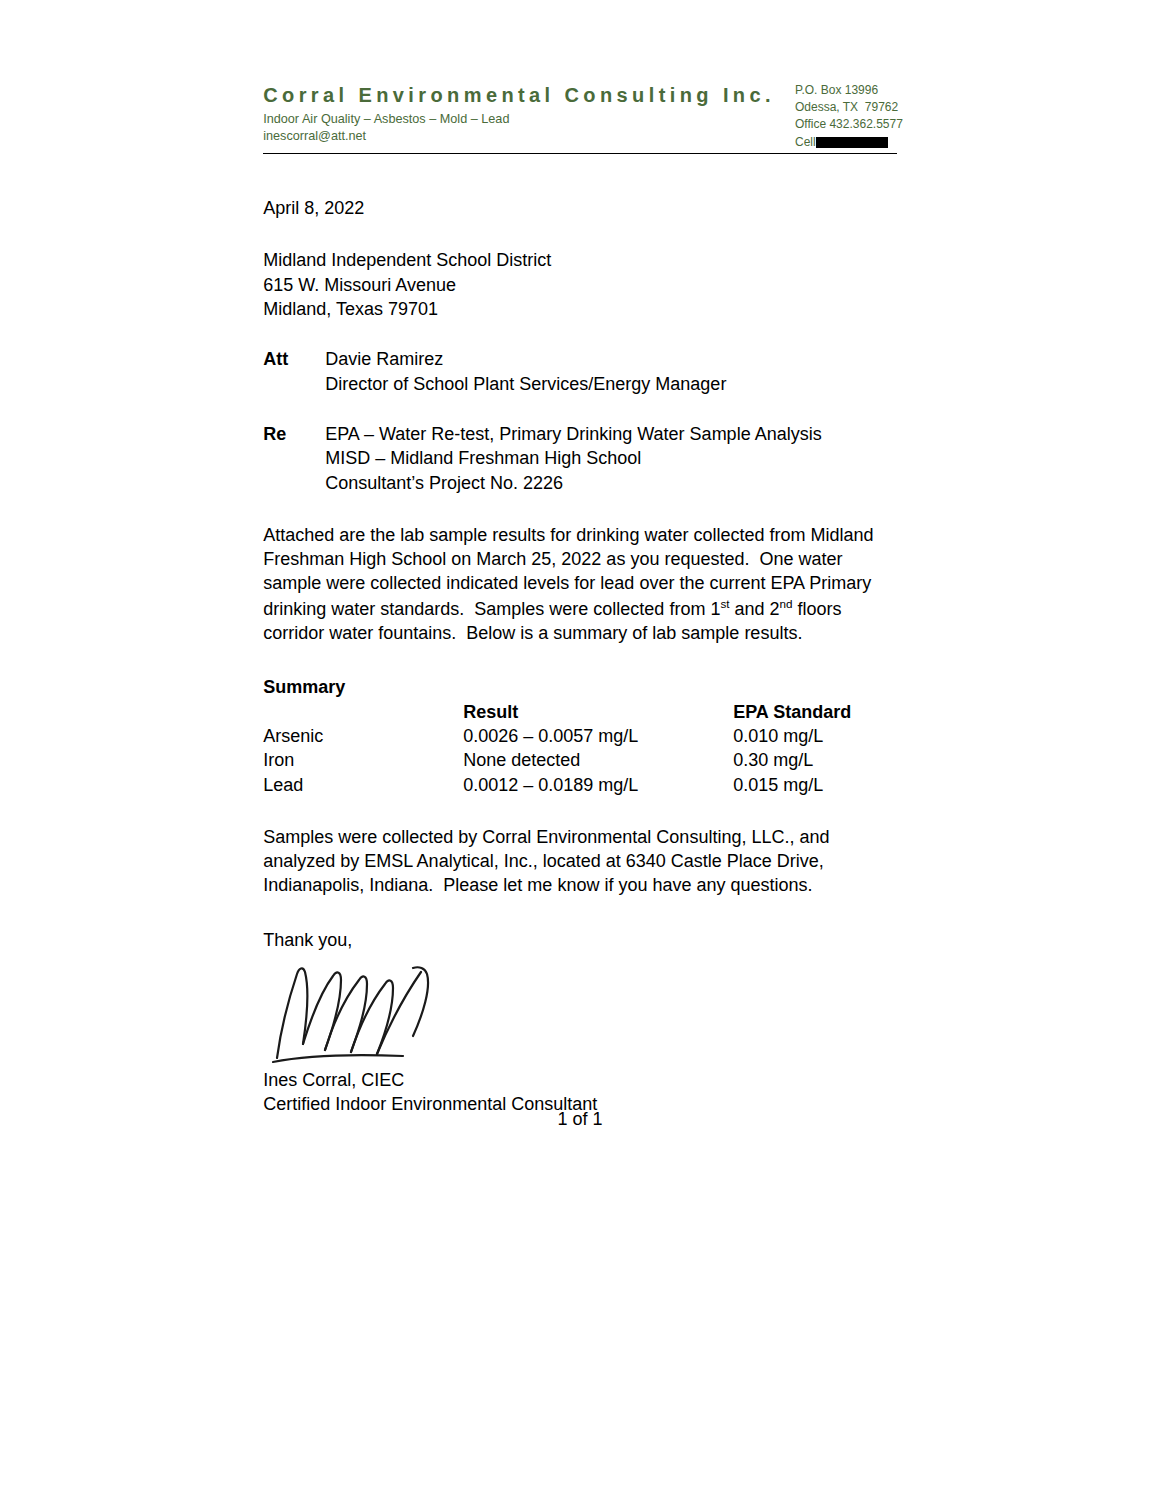Corral Environmental Consulting Inc.
Indoor Air Quality – Asbestos – Mold – Lead
inescorral@att.net
P.O. Box 13996
Odessa, TX 79762
Office 432.362.5577
Cell
April 8, 2022
Midland Independent School District
615 W. Missouri Avenue
Midland, Texas 79701
Att
Davie Ramirez
Director of School Plant Services/Energy Manager
Re
EPA – Water Re-test, Primary Drinking Water Sample Analysis
MISD – Midland Freshman High School
Consultant’s Project No. 2226
Attached are the lab sample results for drinking water collected from Midland Freshman High School on March 25, 2022 as you requested. One water sample were collected indicated levels for lead over the current EPA Primary drinking water standards. Samples were collected from 1st and 2nd floors corridor water fountains. Below is a summary of lab sample results.
Summary
| | Result | EPA Standard |
| --- | --- | --- |
| Arsenic | 0.0026 – 0.0057 mg/L | 0.010 mg/L |
| Iron | None detected | 0.30 mg/L |
| Lead | 0.0012 – 0.0189 mg/L | 0.015 mg/L |
Samples were collected by Corral Environmental Consulting, LLC., and analyzed by EMSL Analytical, Inc., located at 6340 Castle Place Drive, Indianapolis, Indiana. Please let me know if you have any questions.
Thank you,
Ines Corral, CIEC
Certified Indoor Environmental Consultant
1 of 1